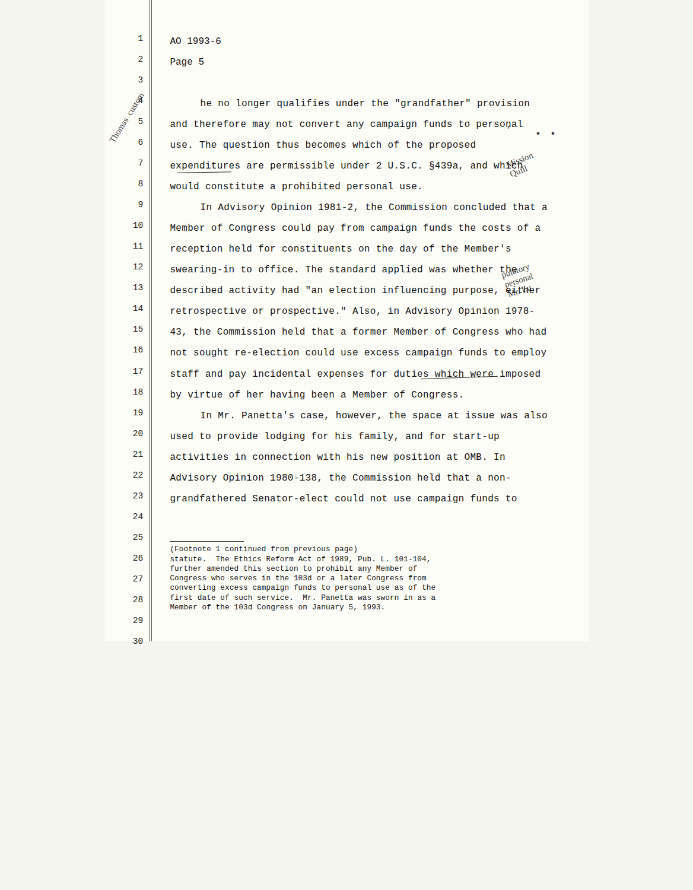1
2
3
4
5
6
7
8
9
10
11
12
13
14
15
16
17
18
19
20
21
22
23
24
25
26
27
28
29
30
AO 1993-6
Page 5
he no longer qualifies under the "grandfather" provision and therefore may not convert any campaign funds to personal use. The question thus becomes which of the proposed expenditures are permissible under 2 U.S.C. §439a, and which would constitute a prohibited personal use.
In Advisory Opinion 1981-2, the Commission concluded that a Member of Congress could pay from campaign funds the costs of a reception held for constituents on the day of the Member's swearing-in to office. The standard applied was whether the described activity had "an election influencing purpose, either retrospective or prospective." Also, in Advisory Opinion 1978-43, the Commission held that a former Member of Congress who had not sought re-election could use excess campaign funds to employ staff and pay incidental expenses for duties which were imposed by virtue of her having been a Member of Congress.
In Mr. Panetta's case, however, the space at issue was also used to provide lodging for his family, and for start-up activities in connection with his new position at OMB. In Advisory Opinion 1980-138, the Commission held that a non-grandfathered Senator-elect could not use campaign funds to
(Footnote 1 continued from previous page)
statute. The Ethics Reform Act of 1989, Pub. L. 101-104,
further amended this section to prohibit any Member of
Congress who serves in the 103d or a later Congress from
converting excess campaign funds to personal use as of the
first date of such service. Mr. Panetta was sworn in as a
Member of the 103d Congress on January 5, 1993.
Thomas custom
’
• •
Mission
Quill
pulatory
personal
Mr. Lu